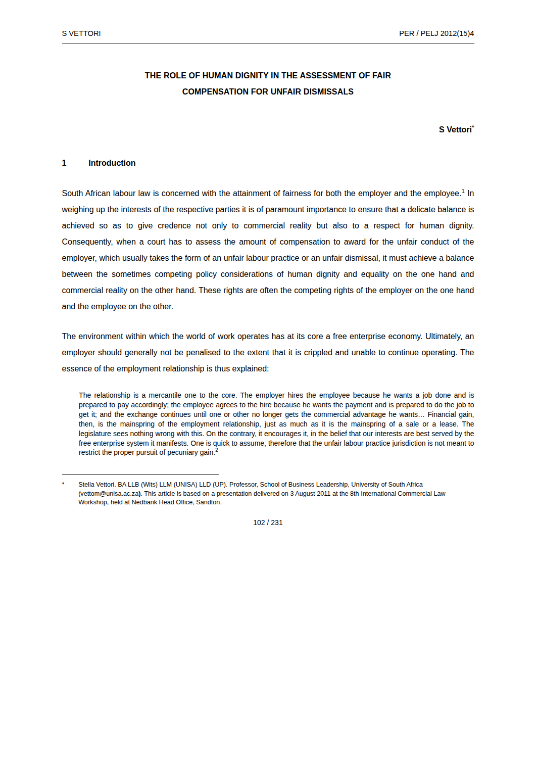S VETTORI PER / PELJ 2012(15)4
The Role of Human Dignity in the Assessment of Fair
Compensation for Unfair Dismissals
S Vettori*
1 Introduction
South African labour law is concerned with the attainment of fairness for both the employer and the employee.1 In weighing up the interests of the respective parties it is of paramount importance to ensure that a delicate balance is achieved so as to give credence not only to commercial reality but also to a respect for human dignity. Consequently, when a court has to assess the amount of compensation to award for the unfair conduct of the employer, which usually takes the form of an unfair labour practice or an unfair dismissal, it must achieve a balance between the sometimes competing policy considerations of human dignity and equality on the one hand and commercial reality on the other hand. These rights are often the competing rights of the employer on the one hand and the employee on the other.
The environment within which the world of work operates has at its core a free enterprise economy. Ultimately, an employer should generally not be penalised to the extent that it is crippled and unable to continue operating. The essence of the employment relationship is thus explained:
The relationship is a mercantile one to the core. The employer hires the employee because he wants a job done and is prepared to pay accordingly; the employee agrees to the hire because he wants the payment and is prepared to do the job to get it; and the exchange continues until one or other no longer gets the commercial advantage he wants… Financial gain, then, is the mainspring of the employment relationship, just as much as it is the mainspring of a sale or a lease. The legislature sees nothing wrong with this. On the contrary, it encourages it, in the belief that our interests are best served by the free enterprise system it manifests. One is quick to assume, therefore that the unfair labour practice jurisdiction is not meant to restrict the proper pursuit of pecuniary gain.2
* Stella Vettori. BA LLB (Wits) LLM (UNISA) LLD (UP). Professor, School of Business Leadership, University of South Africa (vettom@unisa.ac.za). This article is based on a presentation delivered on 3 August 2011 at the 8th International Commercial Law Workshop, held at Nedbank Head Office, Sandton.
102 / 231